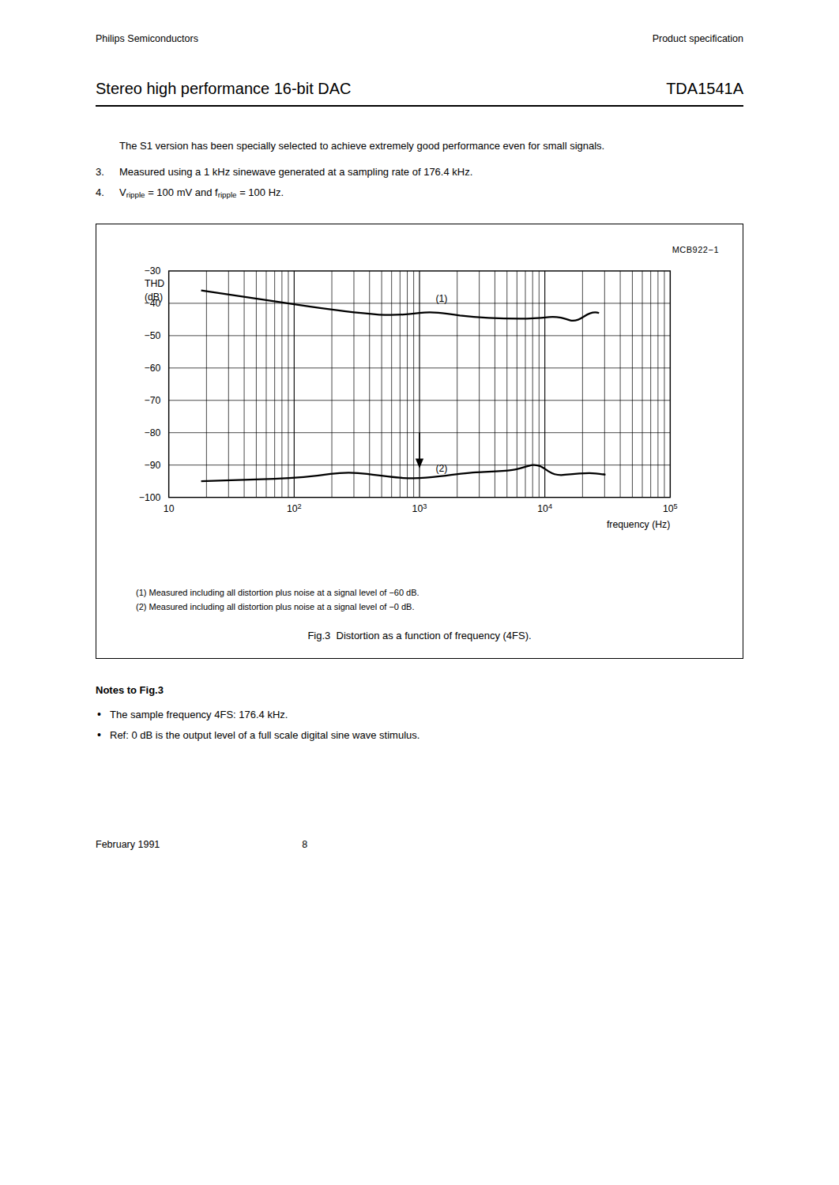Philips Semiconductors Product specification
Stereo high performance 16-bit DAC
TDA1541A
The S1 version has been specially selected to achieve extremely good performance even for small signals.
Measured using a 1 kHz sinewave generated at a sampling rate of 176.4 kHz.
Vripple = 100 mV and fripple = 100 Hz.
MCB922−1 THD (dB) −30 −40 −50 −60 −70 −80 −90 −100 10 102 103 104 105 frequency (Hz) (1) (2)
(1) Measured including all distortion plus noise at a signal level of −60 dB.
(2) Measured including all distortion plus noise at a signal level of −0 dB.
Fig.3 Distortion as a function of frequency (4FS).
Notes to Fig.3
The sample frequency 4FS: 176.4 kHz.
Ref: 0 dB is the output level of a full scale digital sine wave stimulus.
February 1991 8